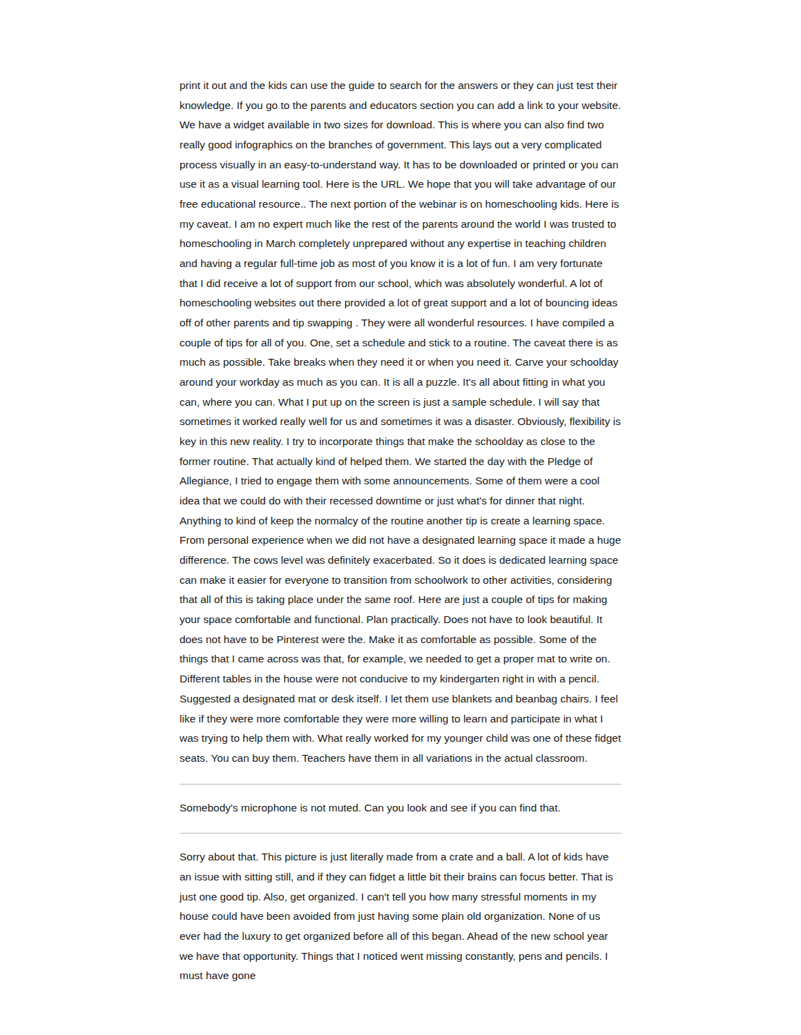print it out and the kids can use the guide to search for the answers or they can just test their knowledge. If you go to the parents and educators section you can add a link to your website. We have a widget available in two sizes for download. This is where you can also find two really good infographics on the branches of government. This lays out a very complicated process visually in an easy-to-understand way. It has to be downloaded or printed or you can use it as a visual learning tool. Here is the URL. We hope that you will take advantage of our free educational resource.. The next portion of the webinar is on homeschooling kids. Here is my caveat. I am no expert much like the rest of the parents around the world I was trusted to homeschooling in March completely unprepared without any expertise in teaching children and having a regular full-time job as most of you know it is a lot of fun. I am very fortunate that I did receive a lot of support from our school, which was absolutely wonderful. A lot of homeschooling websites out there provided a lot of great support and a lot of bouncing ideas off of other parents and tip swapping . They were all wonderful resources. I have compiled a couple of tips for all of you. One, set a schedule and stick to a routine. The caveat there is as much as possible. Take breaks when they need it or when you need it. Carve your schoolday around your workday as much as you can. It is all a puzzle. It's all about fitting in what you can, where you can. What I put up on the screen is just a sample schedule. I will say that sometimes it worked really well for us and sometimes it was a disaster. Obviously, flexibility is key in this new reality. I try to incorporate things that make the schoolday as close to the former routine. That actually kind of helped them. We started the day with the Pledge of Allegiance, I tried to engage them with some announcements. Some of them were a cool idea that we could do with their recessed downtime or just what's for dinner that night. Anything to kind of keep the normalcy of the routine another tip is create a learning space. From personal experience when we did not have a designated learning space it made a huge difference. The cows level was definitely exacerbated. So it does is dedicated learning space can make it easier for everyone to transition from schoolwork to other activities, considering that all of this is taking place under the same roof. Here are just a couple of tips for making your space comfortable and functional. Plan practically. Does not have to look beautiful. It does not have to be Pinterest were the. Make it as comfortable as possible. Some of the things that I came across was that, for example, we needed to get a proper mat to write on. Different tables in the house were not conducive to my kindergarten right in with a pencil. Suggested a designated mat or desk itself. I let them use blankets and beanbag chairs. I feel like if they were more comfortable they were more willing to learn and participate in what I was trying to help them with. What really worked for my younger child was one of these fidget seats. You can buy them. Teachers have them in all variations in the actual classroom.
Somebody's microphone is not muted. Can you look and see if you can find that.
Sorry about that. This picture is just literally made from a crate and a ball. A lot of kids have an issue with sitting still, and if they can fidget a little bit their brains can focus better. That is just one good tip. Also, get organized. I can't tell you how many stressful moments in my house could have been avoided from just having some plain old organization. None of us ever had the luxury to get organized before all of this began. Ahead of the new school year we have that opportunity. Things that I noticed went missing constantly, pens and pencils. I must have gone